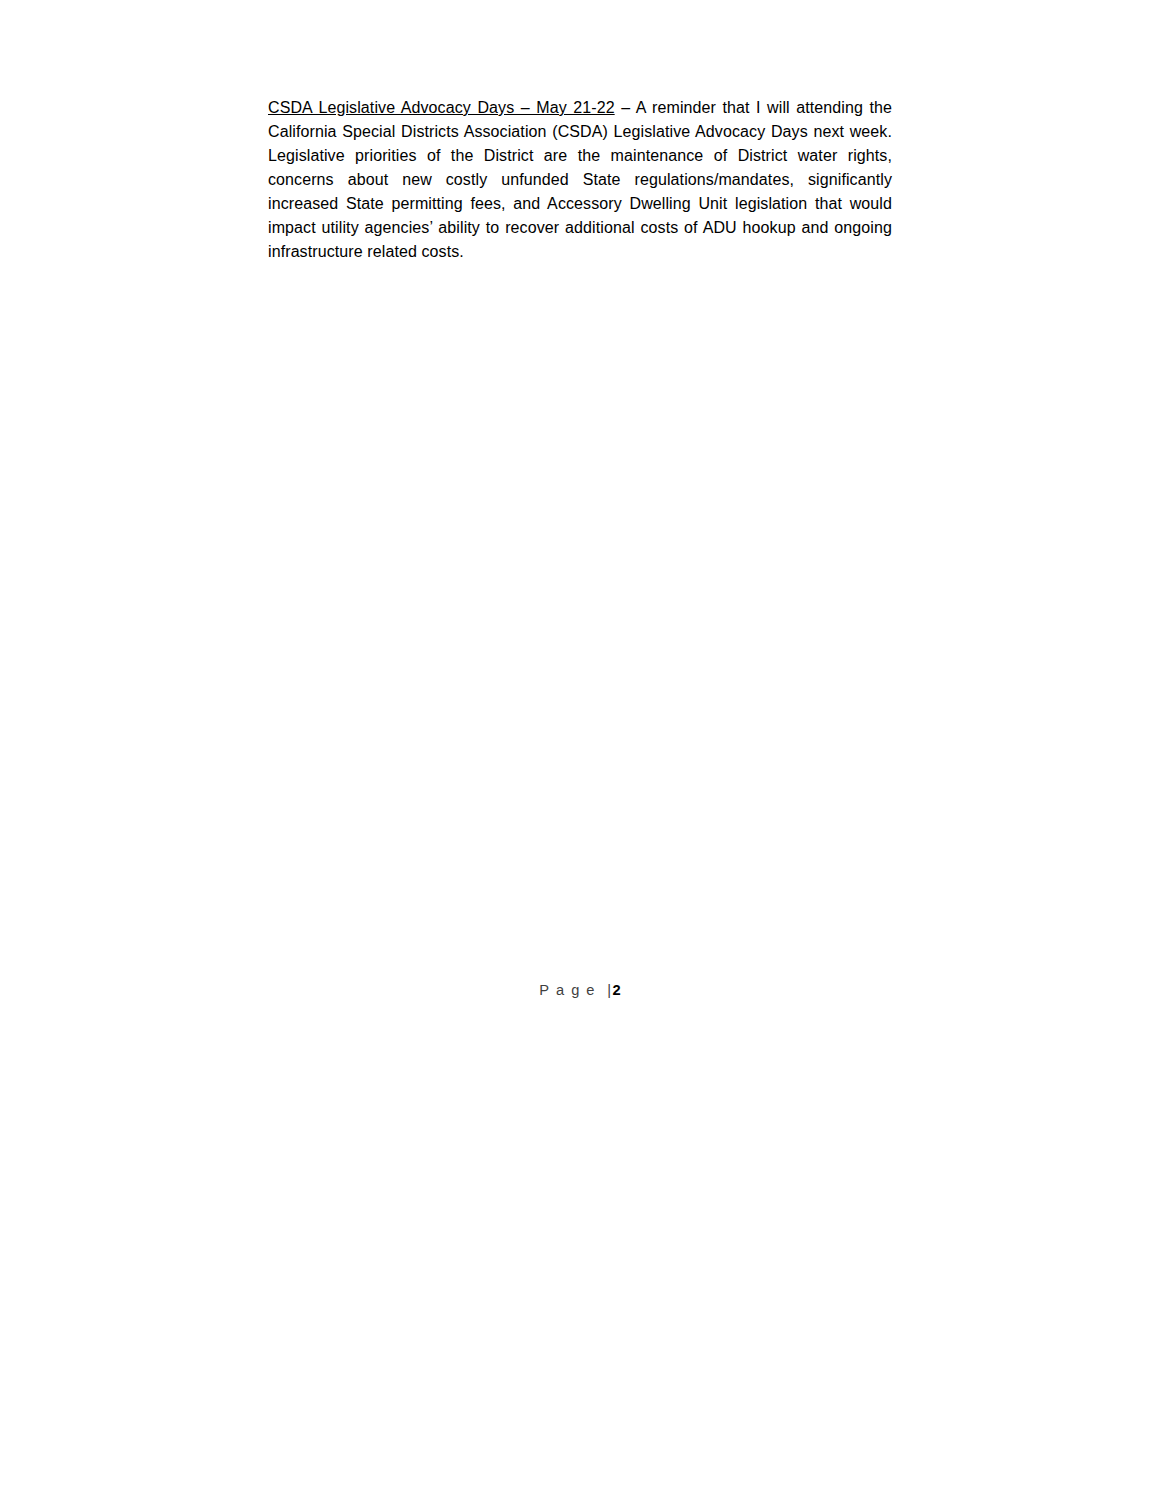CSDA Legislative Advocacy Days – May 21-22 – A reminder that I will attending the California Special Districts Association (CSDA) Legislative Advocacy Days next week. Legislative priorities of the District are the maintenance of District water rights, concerns about new costly unfunded State regulations/mandates, significantly increased State permitting fees, and Accessory Dwelling Unit legislation that would impact utility agencies’ ability to recover additional costs of ADU hookup and ongoing infrastructure related costs.
P a g e |2